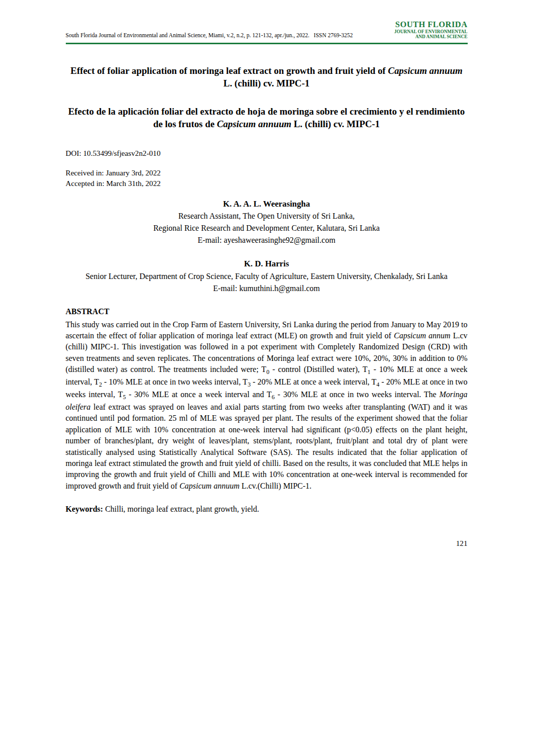South Florida Journal of Environmental and Animal Science, Miami, v.2, n.2, p. 121-132, apr./jun., 2022. ISSN 2769-3252
SOUTH FLORIDA
JOURNAL OF ENVIRONMENTAL
AND ANIMAL SCIENCE
Effect of foliar application of moringa leaf extract on growth and fruit yield of Capsicum annuum L. (chilli) cv. MIPC-1
Efecto de la aplicación foliar del extracto de hoja de moringa sobre el crecimiento y el rendimiento de los frutos de Capsicum annuum L. (chilli) cv. MIPC-1
DOI: 10.53499/sfjeasv2n2-010
Received in: January 3rd, 2022
Accepted in: March 31th, 2022
K. A. A. L. Weerasingha
Research Assistant, The Open University of Sri Lanka,
Regional Rice Research and Development Center, Kalutara, Sri Lanka
E-mail: ayeshaweerasinghe92@gmail.com
K. D. Harris
Senior Lecturer, Department of Crop Science, Faculty of Agriculture, Eastern University, Chenkalady, Sri Lanka
E-mail: kumuthini.h@gmail.com
ABSTRACT
This study was carried out in the Crop Farm of Eastern University, Sri Lanka during the period from January to May 2019 to ascertain the effect of foliar application of moringa leaf extract (MLE) on growth and fruit yield of Capsicum annum L.cv (chilli) MIPC-1. This investigation was followed in a pot experiment with Completely Randomized Design (CRD) with seven treatments and seven replicates. The concentrations of Moringa leaf extract were 10%, 20%, 30% in addition to 0% (distilled water) as control. The treatments included were; T0 - control (Distilled water), T1 - 10% MLE at once a week interval, T2 - 10% MLE at once in two weeks interval, T3 - 20% MLE at once a week interval, T4 - 20% MLE at once in two weeks interval, T5 - 30% MLE at once a week interval and T6 - 30% MLE at once in two weeks interval. The Moringa oleifera leaf extract was sprayed on leaves and axial parts starting from two weeks after transplanting (WAT) and it was continued until pod formation. 25 ml of MLE was sprayed per plant. The results of the experiment showed that the foliar application of MLE with 10% concentration at one-week interval had significant (p<0.05) effects on the plant height, number of branches/plant, dry weight of leaves/plant, stems/plant, roots/plant, fruit/plant and total dry of plant were statistically analysed using Statistically Analytical Software (SAS). The results indicated that the foliar application of moringa leaf extract stimulated the growth and fruit yield of chilli. Based on the results, it was concluded that MLE helps in improving the growth and fruit yield of Chilli and MLE with 10% concentration at one-week interval is recommended for improved growth and fruit yield of Capsicum annuum L.cv.(Chilli) MIPC-1.
Keywords: Chilli, moringa leaf extract, plant growth, yield.
121